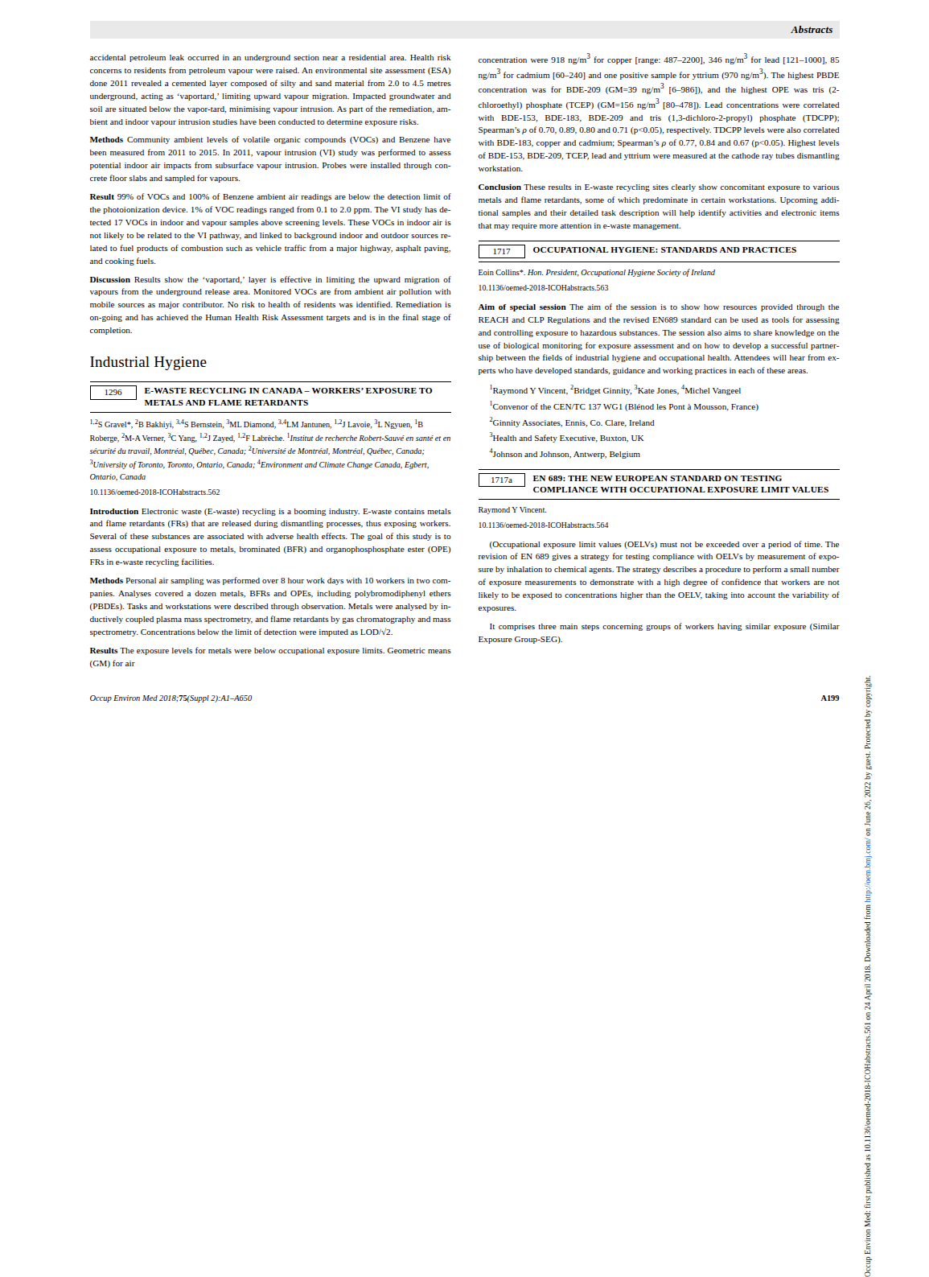Occup Environ Med: first published as 10.1136/oemed-2018-ICOHabstracts.561 on 24 April 2018. Downloaded from http://oem.bmj.com/ on June 26, 2022 by guest. Protected by copyright.
Abstracts
accidental petroleum leak occurred in an underground section near a residential area. Health risk concerns to residents from petroleum vapour were raised. An environmental site assessment (ESA) done 2011 revealed a cemented layer composed of silty and sand material from 2.0 to 4.5 metres underground, acting as ‘vaportard,’ limiting upward vapour migration. Impacted groundwater and soil are situated below the vapor-tard, minimising vapour intrusion. As part of the remediation, ambient and indoor vapour intrusion studies have been conducted to determine exposure risks.
Methods Community ambient levels of volatile organic compounds (VOCs) and Benzene have been measured from 2011 to 2015. In 2011, vapour intrusion (VI) study was performed to assess potential indoor air impacts from subsurface vapour intrusion. Probes were installed through concrete floor slabs and sampled for vapours.
Result 99% of VOCs and 100% of Benzene ambient air readings are below the detection limit of the photoionization device. 1% of VOC readings ranged from 0.1 to 2.0 ppm. The VI study has detected 17 VOCs in indoor and vapour samples above screening levels. These VOCs in indoor air is not likely to be related to the VI pathway, and linked to background indoor and outdoor sources related to fuel products of combustion such as vehicle traffic from a major highway, asphalt paving, and cooking fuels.
Discussion Results show the ‘vaportard,’ layer is effective in limiting the upward migration of vapours from the underground release area. Monitored VOCs are from ambient air pollution with mobile sources as major contributor. No risk to health of residents was identified. Remediation is on-going and has achieved the Human Health Risk Assessment targets and is in the final stage of completion.
Industrial Hygiene
1296
E-WASTE RECYCLING IN CANADA – WORKERS’ EXPOSURE TO METALS AND FLAME RETARDANTS
1,2S Gravel*, 2B Bakhiyi, 3,4S Bernstein, 3ML Diamond, 3,4LM Jantunen, 1,2J Lavoie, 3L Ngyuen, 1B Roberge, 2M-A Verner, 3C Yang, 1,2J Zayed, 1,2F Labrèche. 1Institut de recherche Robert-Sauvé en santé et en sécurité du travail, Montréal, Québec, Canada; 2Université de Montréal, Montréal, Québec, Canada; 3University of Toronto, Toronto, Ontario, Canada; 4Environment and Climate Change Canada, Egbert, Ontario, Canada
10.1136/oemed-2018-ICOHabstracts.562
Introduction Electronic waste (E-waste) recycling is a booming industry. E-waste contains metals and flame retardants (FRs) that are released during dismantling processes, thus exposing workers. Several of these substances are associated with adverse health effects. The goal of this study is to assess occupational exposure to metals, brominated (BFR) and organophosphosphate ester (OPE) FRs in e-waste recycling facilities.
Methods Personal air sampling was performed over 8 hour work days with 10 workers in two companies. Analyses covered a dozen metals, BFRs and OPEs, including polybromodiphenyl ethers (PBDEs). Tasks and workstations were described through observation. Metals were analysed by inductively coupled plasma mass spectrometry, and flame retardants by gas chromatography and mass spectrometry. Concentrations below the limit of detection were imputed as LOD/√2.
Results The exposure levels for metals were below occupational exposure limits. Geometric means (GM) for air
concentration were 918 ng/m3 for copper [range: 487–2200], 346 ng/m3 for lead [121–1000], 85 ng/m3 for cadmium [60–240] and one positive sample for yttrium (970 ng/m3). The highest PBDE concentration was for BDE-209 (GM=39 ng/m3 [6–986]), and the highest OPE was tris (2-chloroethyl) phosphate (TCEP) (GM=156 ng/m3 [80–478]). Lead concentrations were correlated with BDE-153, BDE-183, BDE-209 and tris (1,3-dichloro-2-propyl) phosphate (TDCPP); Spearman’s ρ of 0.70, 0.89, 0.80 and 0.71 (p<0.05), respectively. TDCPP levels were also correlated with BDE-183, copper and cadmium; Spearman’s ρ of 0.77, 0.84 and 0.67 (p<0.05). Highest levels of BDE-153, BDE-209, TCEP, lead and yttrium were measured at the cathode ray tubes dismantling workstation.
Conclusion These results in E-waste recycling sites clearly show concomitant exposure to various metals and flame retardants, some of which predominate in certain workstations. Upcoming additional samples and their detailed task description will help identify activities and electronic items that may require more attention in e-waste management.
1717
OCCUPATIONAL HYGIENE: STANDARDS AND PRACTICES
Eoin Collins*. Hon. President, Occupational Hygiene Society of Ireland
10.1136/oemed-2018-ICOHabstracts.563
Aim of special session The aim of the session is to show how resources provided through the REACH and CLP Regulations and the revised EN689 standard can be used as tools for assessing and controlling exposure to hazardous substances. The session also aims to share knowledge on the use of biological monitoring for exposure assessment and on how to develop a successful partnership between the fields of industrial hygiene and occupational health. Attendees will hear from experts who have developed standards, guidance and working practices in each of these areas.
1Raymond Y Vincent, 2Bridget Ginnity, 3Kate Jones, 4Michel Vangeel
1Convenor of the CEN/TC 137 WG1 (Blénod les Pont à Mousson, France)
2Ginnity Associates, Ennis, Co. Clare, Ireland
3Health and Safety Executive, Buxton, UK
4Johnson and Johnson, Antwerp, Belgium
1717a
EN 689: THE NEW EUROPEAN STANDARD ON TESTING COMPLIANCE WITH OCCUPATIONAL EXPOSURE LIMIT VALUES
Raymond Y Vincent.
10.1136/oemed-2018-ICOHabstracts.564
(Occupational exposure limit values (OELVs) must not be exceeded over a period of time. The revision of EN 689 gives a strategy for testing compliance with OELVs by measurement of exposure by inhalation to chemical agents. The strategy describes a procedure to perform a small number of exposure measurements to demonstrate with a high degree of confidence that workers are not likely to be exposed to concentrations higher than the OELV, taking into account the variability of exposures.
It comprises three main steps concerning groups of workers having similar exposure (Similar Exposure Group-SEG).
Occup Environ Med 2018;75(Suppl 2):A1–A650
A199